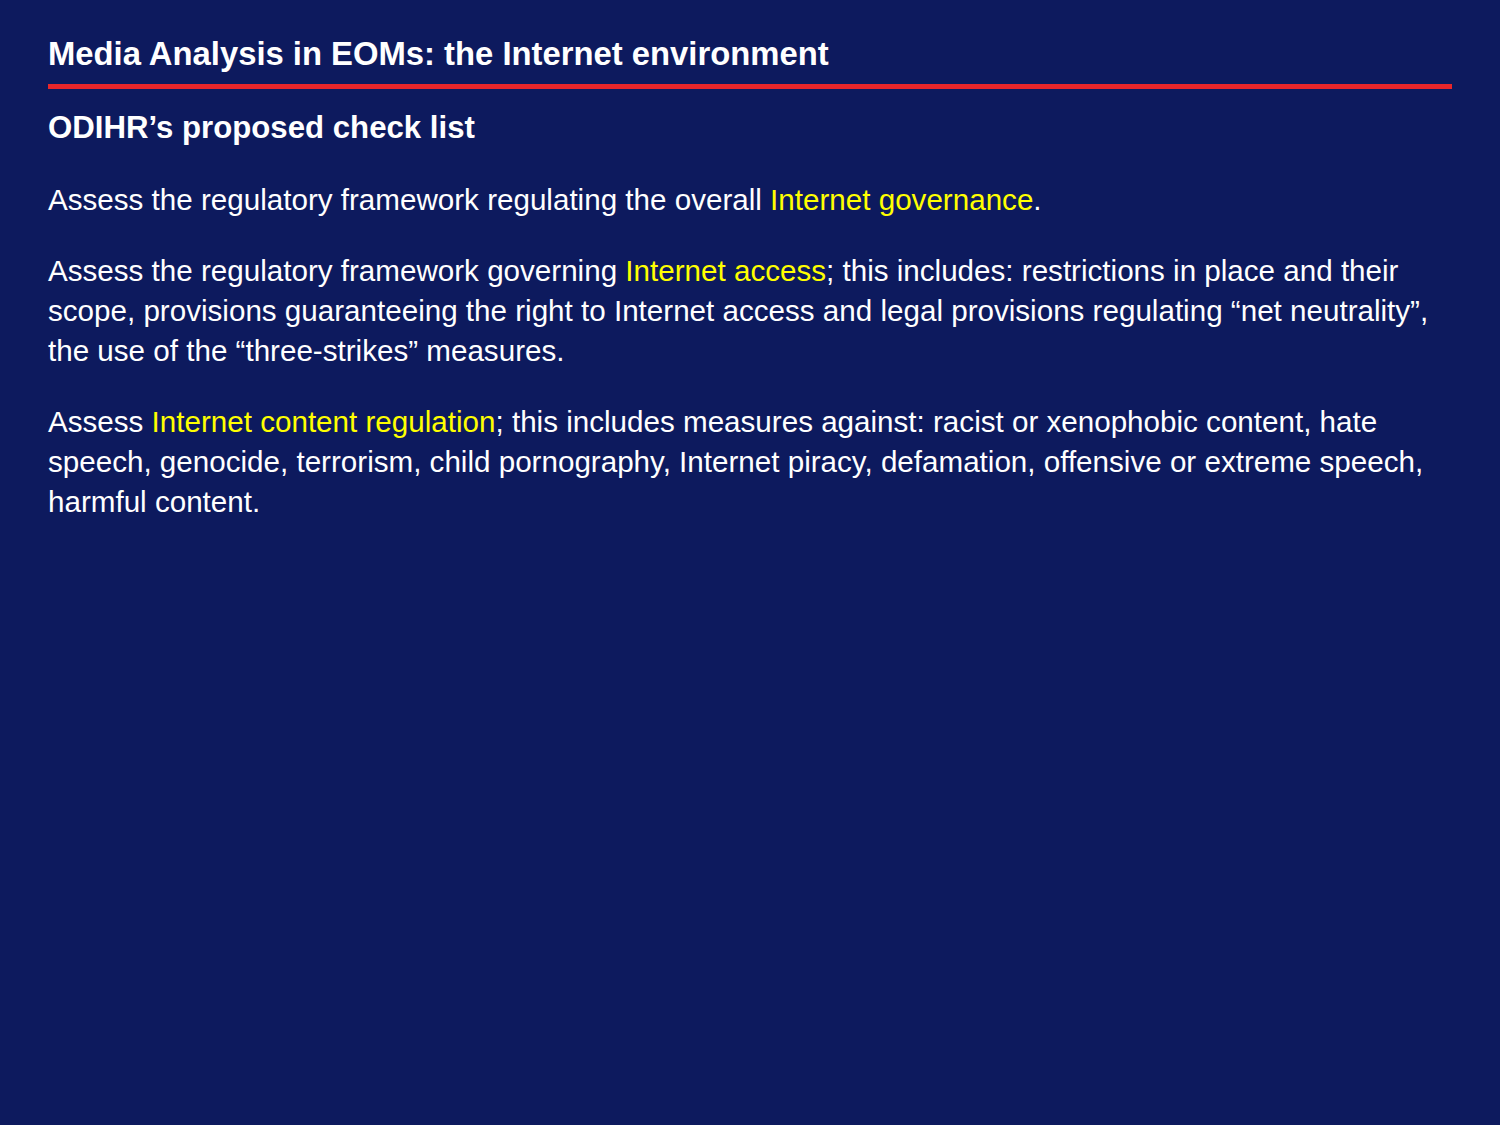Media Analysis in EOMs: the Internet environment
ODIHR’s proposed check list
Assess the regulatory framework regulating the overall Internet governance.
Assess the regulatory framework governing Internet access; this includes: restrictions in place and their scope, provisions guaranteeing the right to Internet access and legal provisions regulating “net neutrality”, the use of the “three-strikes” measures.
Assess Internet content regulation; this includes measures against: racist or xenophobic content, hate speech, genocide, terrorism, child pornography, Internet piracy, defamation, offensive or extreme speech, harmful content.